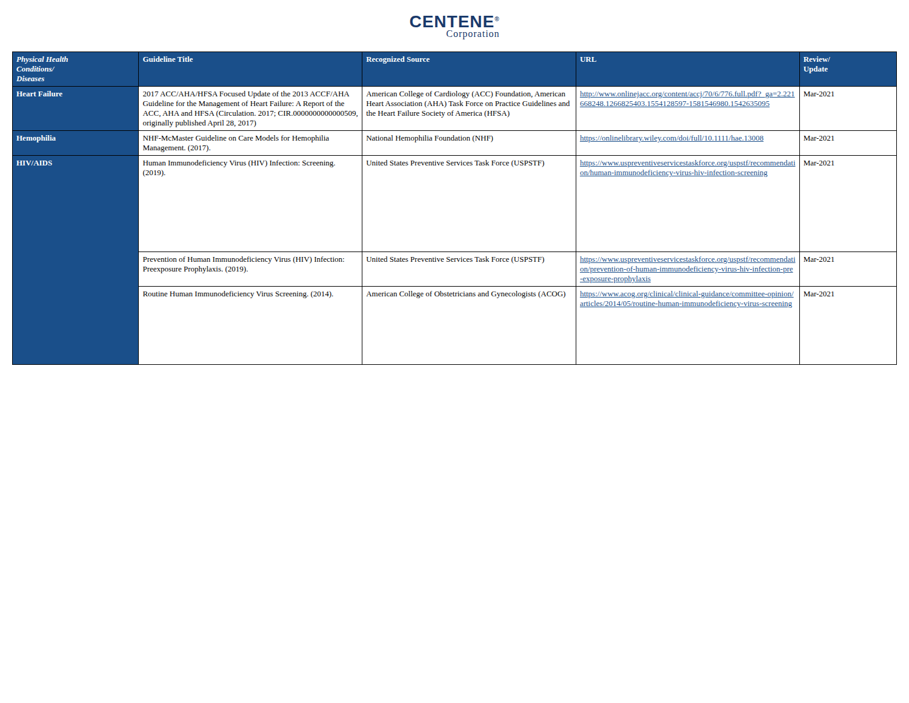CENTENE®
Corporation
| Physical Health Conditions/ Diseases | Guideline Title | Recognized Source | URL | Review/ Update |
| --- | --- | --- | --- | --- |
| Heart Failure | 2017 ACC/AHA/HFSA Focused Update of the 2013 ACCF/AHA Guideline for the Management of Heart Failure: A Report of the ACC, AHA and HFSA (Circulation. 2017; CIR.0000000000000509, originally published April 28, 2017) | American College of Cardiology (ACC) Foundation, American Heart Association (AHA) Task Force on Practice Guidelines and the Heart Failure Society of America (HFSA) | http://www.onlinejacc.org/content/accj/70/6/776.full.pdf?_ga=2.221668248.1266825403.1554128597-1581546980.1542635095 | Mar-2021 |
| Hemophilia | NHF-McMaster Guideline on Care Models for Hemophilia Management. (2017). | National Hemophilia Foundation (NHF) | https://onlinelibrary.wiley.com/doi/full/10.1111/hae.13008 | Mar-2021 |
| HIV/AIDS | Human Immunodeficiency Virus (HIV) Infection: Screening. (2019). | United States Preventive Services Task Force (USPSTF) | https://www.uspreventiveservicestaskforce.org/uspstf/recommendation/human-immunodeficiency-virus-hiv-infection-screening | Mar-2021 |
| Prevention of Human Immunodeficiency Virus (HIV) Infection: Preexposure Prophylaxis. (2019). | United States Preventive Services Task Force (USPSTF) | https://www.uspreventiveservicestaskforce.org/uspstf/recommendation/prevention-of-human-immunodeficiency-virus-hiv-infection-pre-exposure-prophylaxis | Mar-2021 |
| Routine Human Immunodeficiency Virus Screening. (2014). | American College of Obstetricians and Gynecologists (ACOG) | https://www.acog.org/clinical/clinical-guidance/committee-opinion/articles/2014/05/routine-human-immunodeficiency-virus-screening | Mar-2021 |